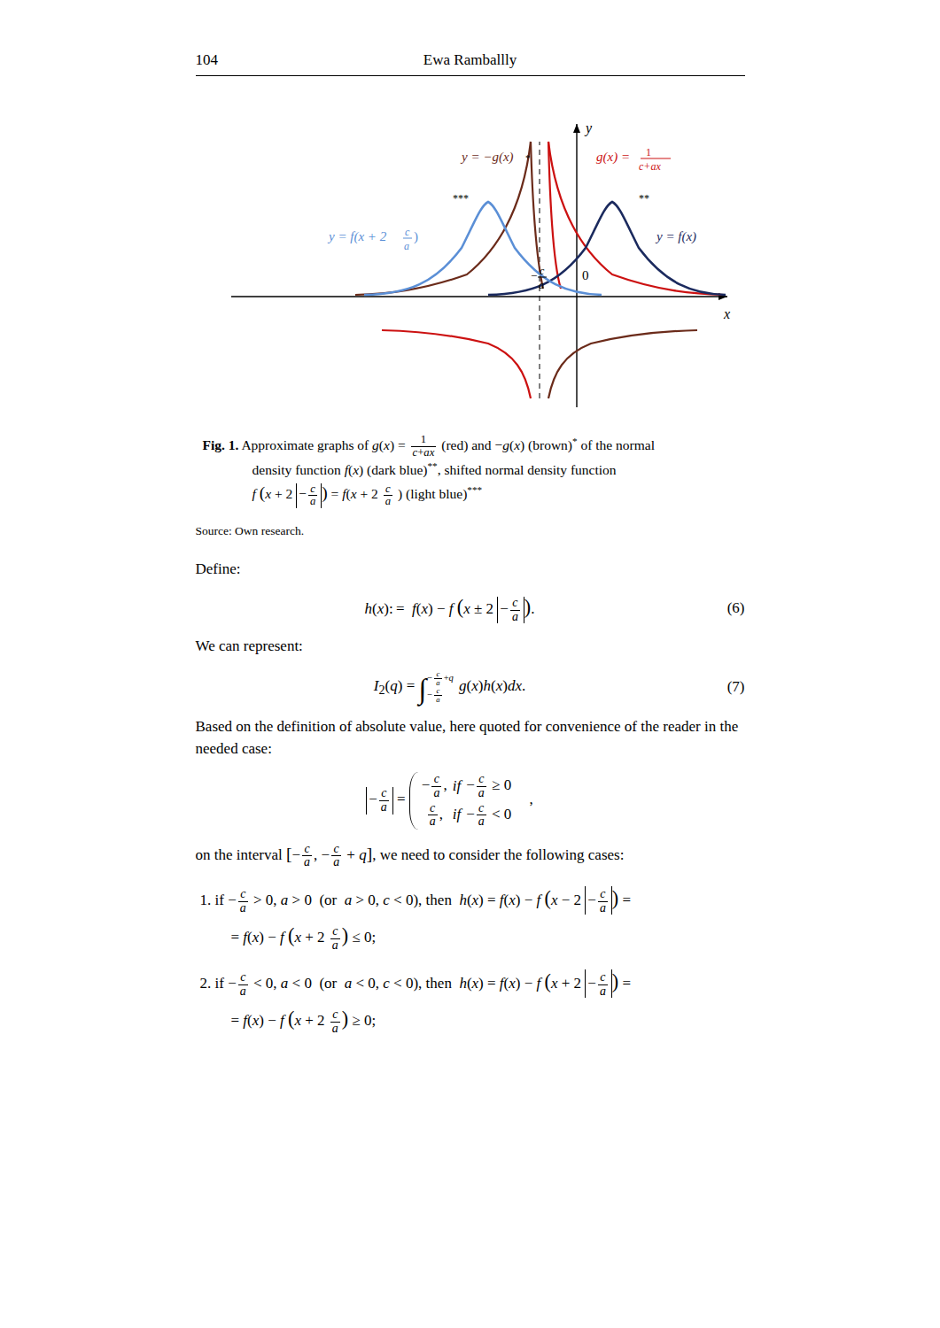104
Ewa Ramballly
y = −g(x) * g(x) = 1 c+ax *** ** y = f(x + 2 c a ) y = f(x) − c a 0 x y
Fig. 1. Approximate graphs of g(x) = 1 c+ax (red) and −g(x) (brown)* of the normal density function f(x) (dark blue)**, shifted normal density function f (x + 2 −ca) = f(x + 2 ca ) (light blue)***
Source: Own research.
Define:
h(x): = f(x) − f (x ± 2 −ca).
(6)
We can represent:
I2(q) = ∫−ca+q−ca g(x)h(x)dx.
(7)
Based on the definition of absolute value, here quoted for convenience of the reader in the needed case:
−ca =
| − c a , | if | − c a ≥ 0 |
| c a , | if | − c a < 0 |
,
on the interval [−ca, −ca + q], we need to consider the following cases:
if −ca > 0, a > 0 (or a > 0, c < 0), then h(x) = f(x) − f (x − 2 −ca) = = f(x) − f (x + 2 ca) ≤ 0;
if −ca < 0, a < 0 (or a < 0, c < 0), then h(x) = f(x) − f (x + 2 −ca) = = f(x) − f (x + 2 ca) ≥ 0;